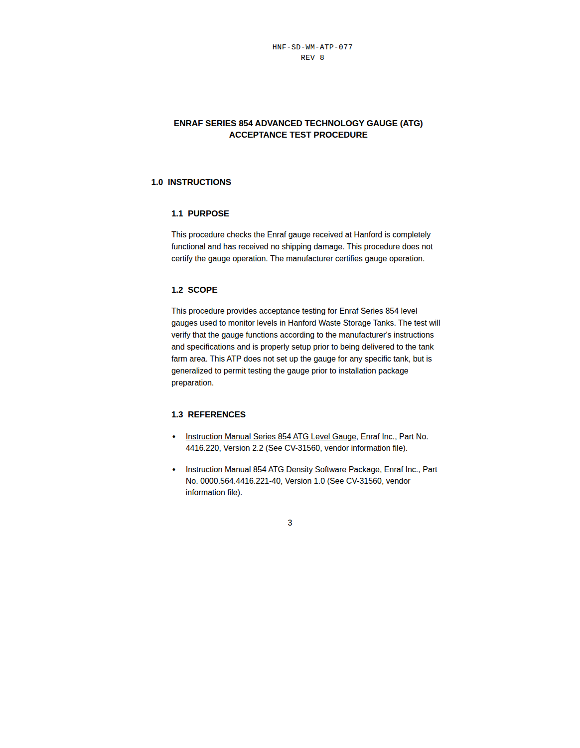HNF-SD-WM-ATP-077
REV 8
ENRAF SERIES 854 ADVANCED TECHNOLOGY GAUGE (ATG)
ACCEPTANCE TEST PROCEDURE
1.0 INSTRUCTIONS
1.1 PURPOSE
This procedure checks the Enraf gauge received at Hanford is completely functional and has received no shipping damage. This procedure does not certify the gauge operation. The manufacturer certifies gauge operation.
1.2 SCOPE
This procedure provides acceptance testing for Enraf Series 854 level gauges used to monitor levels in Hanford Waste Storage Tanks. The test will verify that the gauge functions according to the manufacturer's instructions and specifications and is properly setup prior to being delivered to the tank farm area. This ATP does not set up the gauge for any specific tank, but is generalized to permit testing the gauge prior to installation package preparation.
1.3 REFERENCES
Instruction Manual Series 854 ATG Level Gauge, Enraf Inc., Part No. 4416.220, Version 2.2 (See CV-31560, vendor information file).
Instruction Manual 854 ATG Density Software Package, Enraf Inc., Part No. 0000.564.4416.221-40, Version 1.0 (See CV-31560, vendor information file).
3